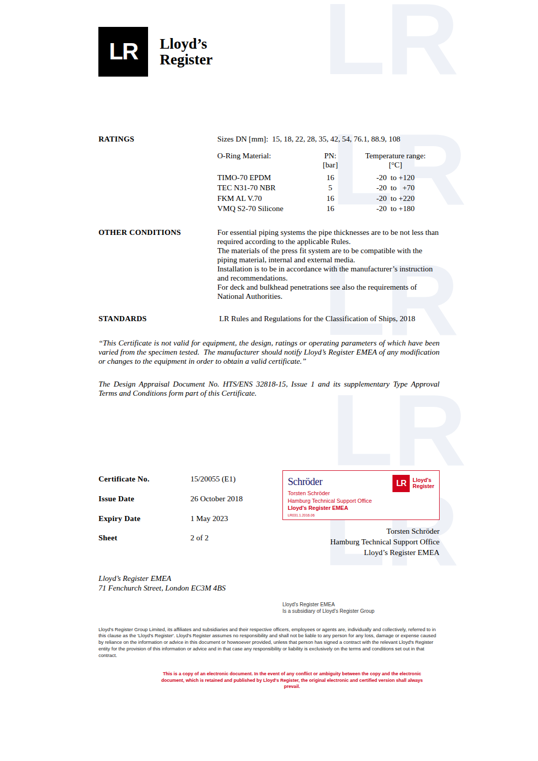LR
LR
LR
LR
LR
LR
Lloyd’s
Register
RATINGS
Sizes DN [mm]: 15, 18, 22, 28, 35, 42, 54, 76.1, 88.9, 108
| O-Ring Material: | PN: | Temperature range: |
| | [bar] | [°C] |
| TIMO-70 EPDM | 16 | -20 to +120 |
| TEC N31-70 NBR | 5 | -20 to +70 |
| FKM AL V.70 | 16 | -20 to +220 |
| VMQ S2-70 Silicone | 16 | -20 to +180 |
OTHER CONDITIONS
For essential piping systems the pipe thicknesses are to be not less than required according to the applicable Rules.
The materials of the press fit system are to be compatible with the piping material, internal and external media.
Installation is to be in accordance with the manufacturer’s instruction and recommendations.
For deck and bulkhead penetrations see also the requirements of National Authorities.
STANDARDS
LR Rules and Regulations for the Classification of Ships, 2018
“This Certificate is not valid for equipment, the design, ratings or operating parameters of which have been varied from the specimen tested. The manufacturer should notify Lloyd’s Register EMEA of any modification or changes to the equipment in order to obtain a valid certificate.”
The Design Appraisal Document No. HTS/ENS 32818-15, Issue 1 and its supplementary Type Approval Terms and Conditions form part of this Certificate.
Schröder
Torsten Schröder
Hamburg Technical Support Office
Lloyd's Register EMEA
LR031.1.2016.06
LR
Lloyd's
Register
Certificate No.
15/20055 (E1)
Issue Date
26 October 2018
Expiry Date
1 May 2023
Sheet
2 of 2
Torsten Schröder
Hamburg Technical Support Office
Lloyd’s Register EMEA
Lloyd’s Register EMEA
71 Fenchurch Street, London EC3M 4BS
Lloyd's Register EMEA
Is a subsidiary of Lloyd's Register Group
Lloyd's Register Group Limited, its affiliates and subsidiaries and their respective officers, employees or agents are, individually and collectively, referred to in this clause as the 'Lloyd's Register'. Lloyd's Register assumes no responsibility and shall not be liable to any person for any loss, damage or expense caused by reliance on the information or advice in this document or howsoever provided, unless that person has signed a contract with the relevant Lloyd's Register entity for the provision of this information or advice and in that case any responsibility or liability is exclusively on the terms and conditions set out in that contract.
This is a copy of an electronic document. In the event of any conflict or ambiguity between the copy and the electronic document, which is retained and published by Lloyd's Register, the original electronic and certified version shall always prevail.